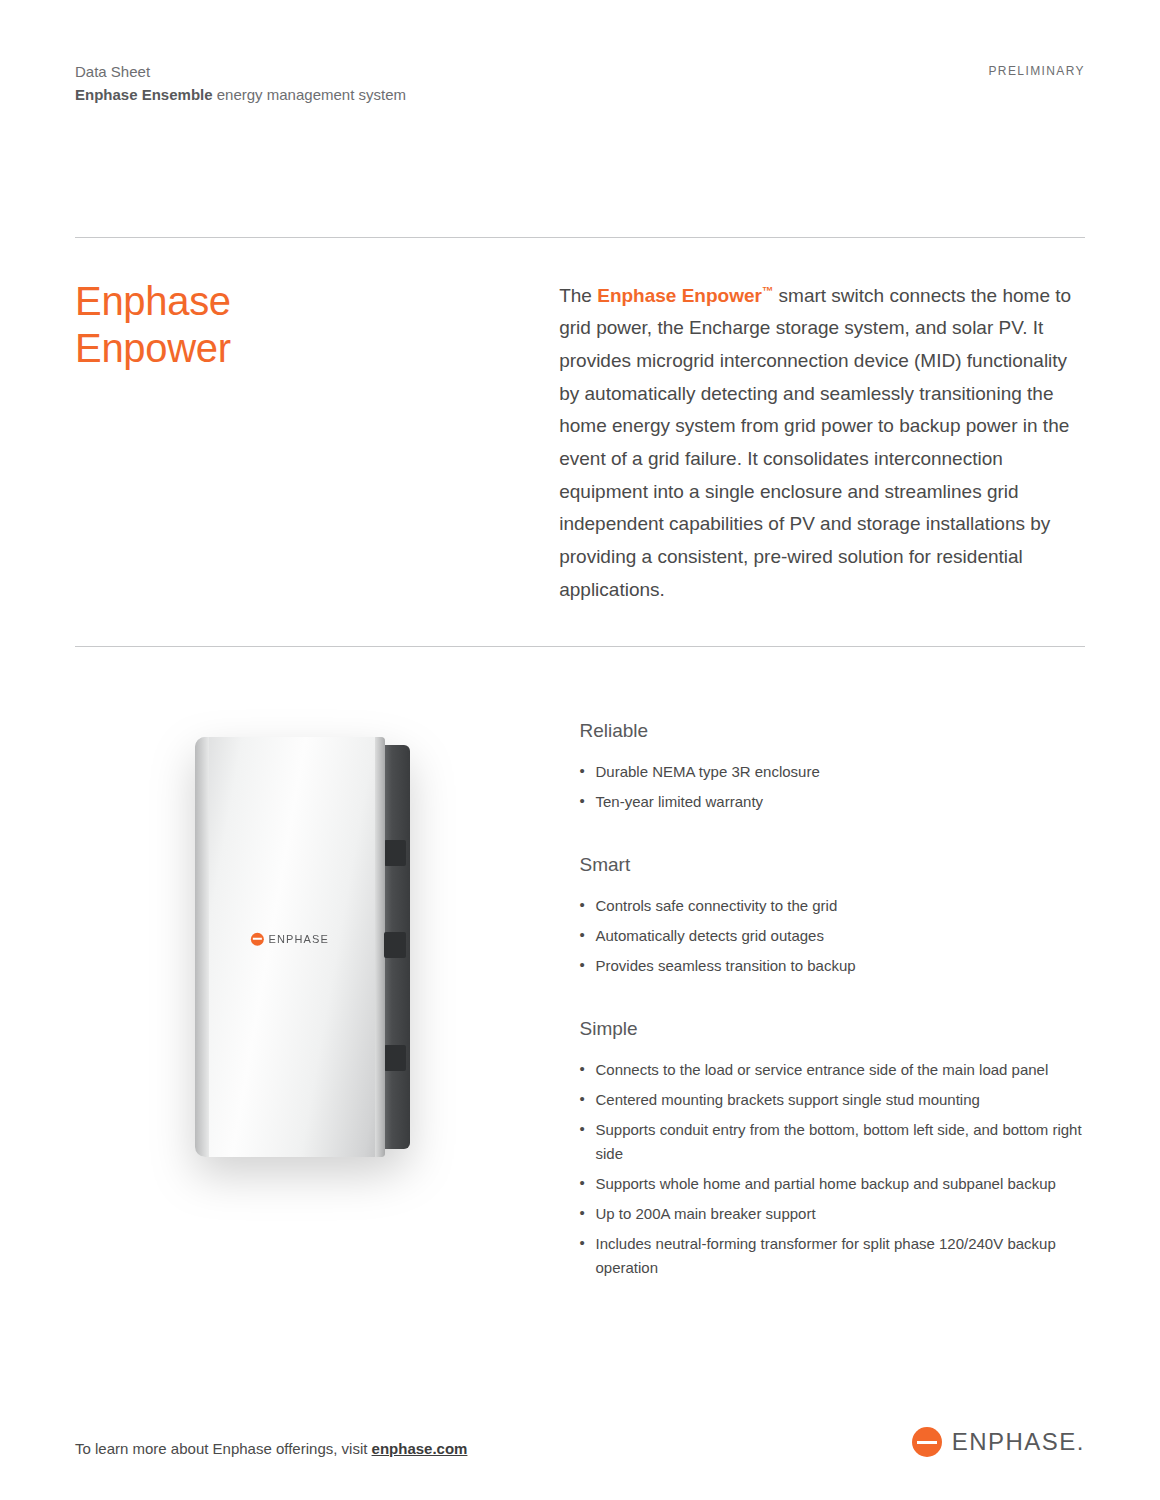Data Sheet
Enphase Ensemble energy management system
PRELIMINARY
Enphase
Enpower
The Enphase Enpower™ smart switch connects the home to grid power, the Encharge storage system, and solar PV. It provides microgrid interconnection device (MID) functionality by automatically detecting and seamlessly transitioning the home energy system from grid power to backup power in the event of a grid failure. It consolidates interconnection equipment into a single enclosure and streamlines grid independent capabilities of PV and storage installations by providing a consistent, pre-wired solution for residential applications.
ENPHASE
Reliable
Durable NEMA type 3R enclosure
Ten-year limited warranty
Smart
Controls safe connectivity to the grid
Automatically detects grid outages
Provides seamless transition to backup
Simple
Connects to the load or service entrance side of the main load panel
Centered mounting brackets support single stud mounting
Supports conduit entry from the bottom, bottom left side, and bottom right side
Supports whole home and partial home backup and subpanel backup
Up to 200A main breaker support
Includes neutral-forming transformer for split phase 120/240V backup operation
To learn more about Enphase offerings, visit enphase.com
ENPHASE.